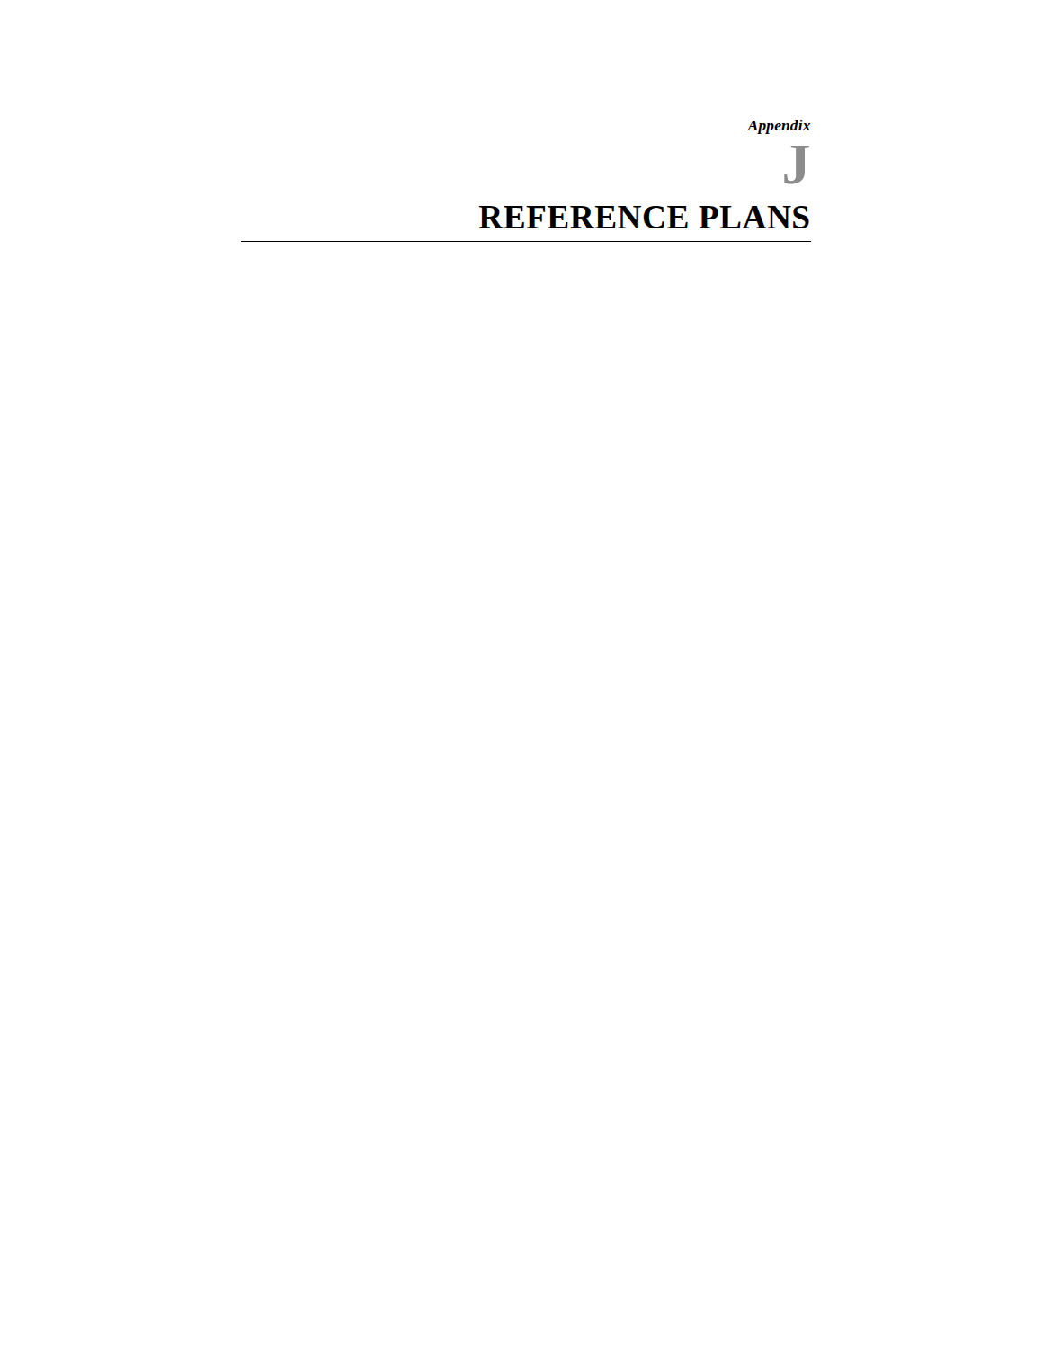Appendix
J
REFERENCE PLANS